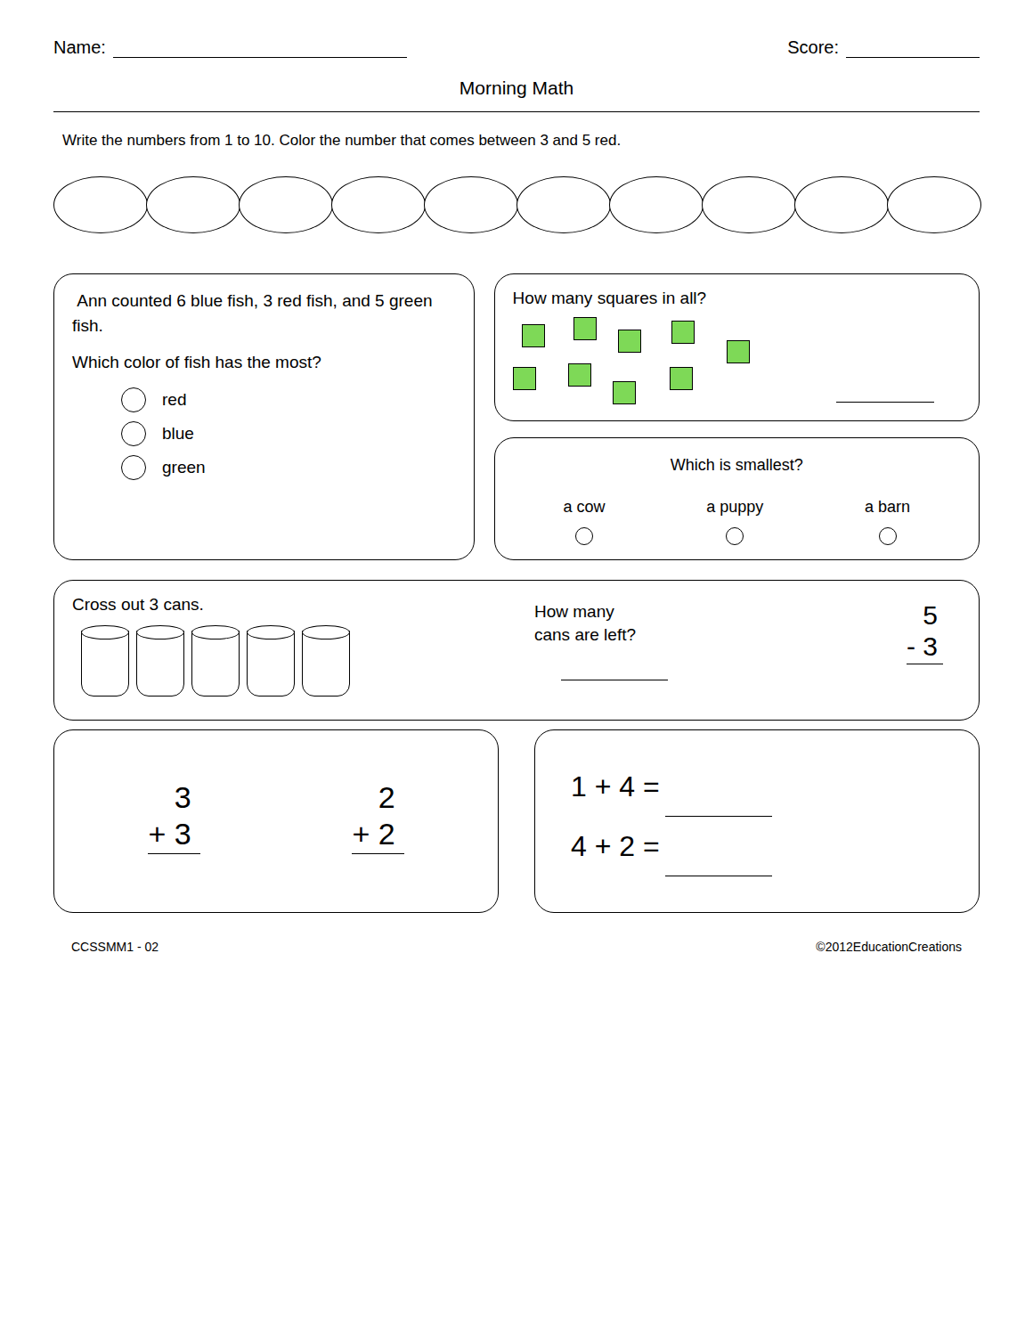Name:
Score:
Morning Math
Write the numbers from 1 to 10. Color the number that comes between 3 and 5 red.
Ann counted 6 blue fish, 3 red fish, and 5 green fish.
Which color of fish has the most?
red
blue
green
How many squares in all?
Which is smallest?
a cow
a puppy
a barn
Cross out 3 cans.
How many
cans are left?
5 - 3
3 + 3
2 + 2
1 + 4 =
4 + 2 =
CCSSMM1 - 02 ©2012EducationCreations